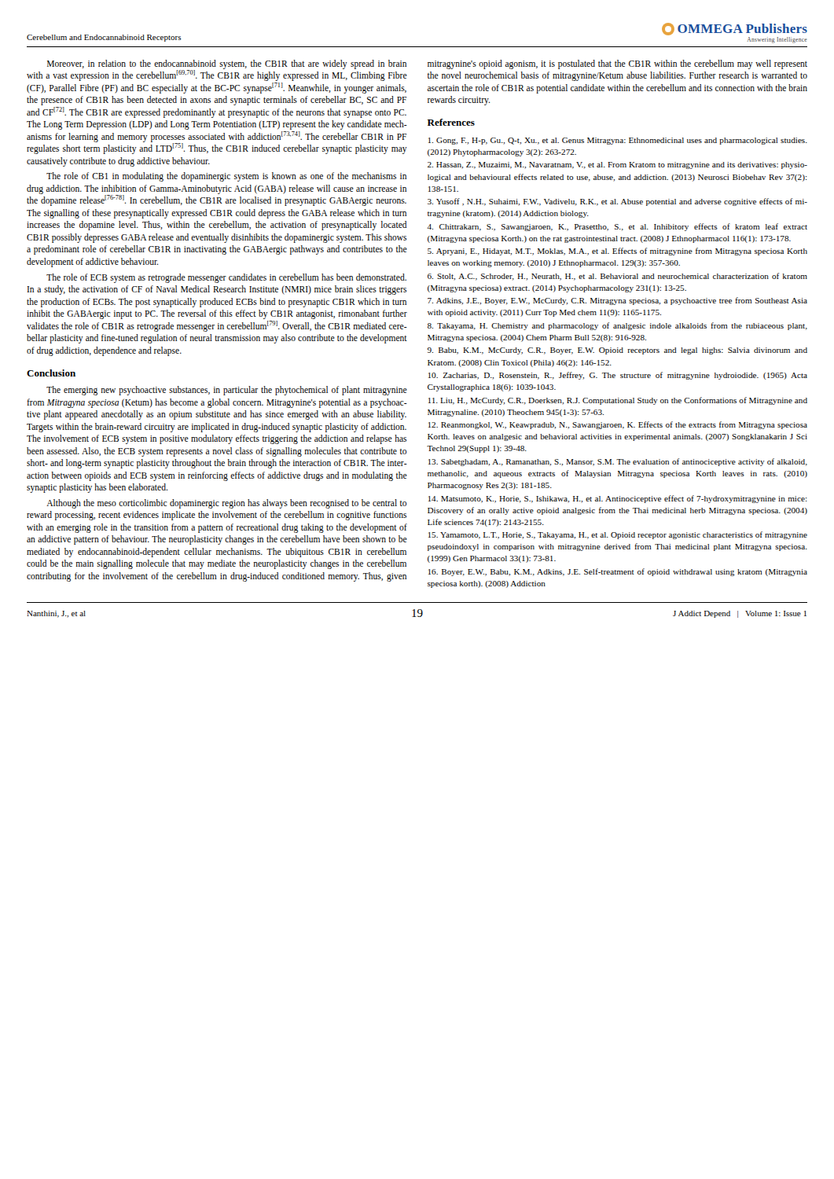Cerebellum and Endocannabinoid Receptors
OMMEGA Publishers
Answering Intelligence
Moreover, in relation to the endocannabinoid system, the CB1R that are widely spread in brain with a vast expression in the cerebellum[69,70]. The CB1R are highly expressed in ML, Climbing Fibre (CF), Parallel Fibre (PF) and BC especially at the BC-PC synapse[71]. Meanwhile, in younger animals, the presence of CB1R has been detected in axons and synaptic terminals of cerebellar BC, SC and PF and CF[72]. The CB1R are expressed predominantly at presynaptic of the neurons that synapse onto PC. The Long Term Depression (LDP) and Long Term Potentiation (LTP) represent the key candidate mechanisms for learning and memory processes associated with addiction[73,74]. The cerebellar CB1R in PF regulates short term plasticity and LTD[75]. Thus, the CB1R induced cerebellar synaptic plasticity may causatively contribute to drug addictive behaviour.
The role of CB1 in modulating the dopaminergic system is known as one of the mechanisms in drug addiction. The inhibition of Gamma-Aminobutyric Acid (GABA) release will cause an increase in the dopamine release[76-78]. In cerebellum, the CB1R are localised in presynaptic GABAergic neurons. The signalling of these presynaptically expressed CB1R could depress the GABA release which in turn increases the dopamine level. Thus, within the cerebellum, the activation of presynaptically located CB1R possibly depresses GABA release and eventually disinhibits the dopaminergic system. This shows a predominant role of cerebellar CB1R in inactivating the GABAergic pathways and contributes to the development of addictive behaviour.
The role of ECB system as retrograde messenger candidates in cerebellum has been demonstrated. In a study, the activation of CF of Naval Medical Research Institute (NMRI) mice brain slices triggers the production of ECBs. The post synaptically produced ECBs bind to presynaptic CB1R which in turn inhibit the GABAergic input to PC. The reversal of this effect by CB1R antagonist, rimonabant further validates the role of CB1R as retrograde messenger in cerebellum[79]. Overall, the CB1R mediated cerebellar plasticity and fine-tuned regulation of neural transmission may also contribute to the development of drug addiction, dependence and relapse.
Conclusion
The emerging new psychoactive substances, in particular the phytochemical of plant mitragynine from Mitragyna speciosa (Ketum) has become a global concern. Mitragynine's potential as a psychoactive plant appeared anecdotally as an opium substitute and has since emerged with an abuse liability. Targets within the brain-reward circuitry are implicated in drug-induced synaptic plasticity of addiction. The involvement of ECB system in positive modulatory effects triggering the addiction and relapse has been assessed. Also, the ECB system represents a novel class of signalling molecules that contribute to short- and long-term synaptic plasticity throughout the brain through the interaction of CB1R. The interaction between opioids and ECB system in reinforcing effects of addictive drugs and in modulating the synaptic plasticity has been elaborated.
Although the meso corticolimbic dopaminergic region has always been recognised to be central to reward processing, recent evidences implicate the involvement of the cerebellum in cognitive functions with an emerging role in the transition from a pattern of recreational drug taking to the development of an addictive pattern of behaviour. The neuroplasticity changes in the cerebellum have been shown to be mediated by endocannabinoid-dependent cellular mechanisms. The ubiquitous CB1R in cerebellum could be the main signalling molecule that may mediate the neuroplasticity changes in the cerebellum contributing for the involvement of the cerebellum in drug-induced conditioned memory. Thus, given mitragynine's opioid agonism, it is postulated that the CB1R within the cerebellum may well represent the novel neurochemical basis of mitragynine/Ketum abuse liabilities. Further research is warranted to ascertain the role of CB1R as potential candidate within the cerebellum and its connection with the brain rewards circuitry.
References
1. Gong, F., H-p, Gu., Q-t, Xu., et al. Genus Mitragyna: Ethnomedicinal uses and pharmacological studies. (2012) Phytopharmacology 3(2): 263-272.
2. Hassan, Z., Muzaimi, M., Navaratnam, V., et al. From Kratom to mitragynine and its derivatives: physiological and behavioural effects related to use, abuse, and addiction. (2013) Neurosci Biobehav Rev 37(2): 138-151.
3. Yusoff , N.H., Suhaimi, F.W., Vadivelu, R.K., et al. Abuse potential and adverse cognitive effects of mitragynine (kratom). (2014) Addiction biology.
4. Chittrakarn, S., Sawangjaroen, K., Prasettho, S., et al. Inhibitory effects of kratom leaf extract (Mitragyna speciosa Korth.) on the rat gastrointestinal tract. (2008) J Ethnopharmacol 116(1): 173-178.
5. Apryani, E., Hidayat, M.T., Moklas, M.A., et al. Effects of mitragynine from Mitragyna speciosa Korth leaves on working memory. (2010) J Ethnopharmacol. 129(3): 357-360.
6. Stolt, A.C., Schroder, H., Neurath, H., et al. Behavioral and neurochemical characterization of kratom (Mitragyna speciosa) extract. (2014) Psychopharmacology 231(1): 13-25.
7. Adkins, J.E., Boyer, E.W., McCurdy, C.R. Mitragyna speciosa, a psychoactive tree from Southeast Asia with opioid activity. (2011) Curr Top Med chem 11(9): 1165-1175.
8. Takayama, H. Chemistry and pharmacology of analgesic indole alkaloids from the rubiaceous plant, Mitragyna speciosa. (2004) Chem Pharm Bull 52(8): 916-928.
9. Babu, K.M., McCurdy, C.R., Boyer, E.W. Opioid receptors and legal highs: Salvia divinorum and Kratom. (2008) Clin Toxicol (Phila) 46(2): 146-152.
10. Zacharias, D., Rosenstein, R., Jeffrey, G. The structure of mitragynine hydroiodide. (1965) Acta Crystallographica 18(6): 1039-1043.
11. Liu, H., McCurdy, C.R., Doerksen, R.J. Computational Study on the Conformations of Mitragynine and Mitragynaline. (2010) Theochem 945(1-3): 57-63.
12. Reanmongkol, W., Keawpradub, N., Sawangjaroen, K. Effects of the extracts from Mitragyna speciosa Korth. leaves on analgesic and behavioral activities in experimental animals. (2007) Songklanakarin J Sci Technol 29(Suppl 1): 39-48.
13. Sabetghadam, A., Ramanathan, S., Mansor, S.M. The evaluation of antinociceptive activity of alkaloid, methanolic, and aqueous extracts of Malaysian Mitragyna speciosa Korth leaves in rats. (2010) Pharmacognosy Res 2(3): 181-185.
14. Matsumoto, K., Horie, S., Ishikawa, H., et al. Antinociceptive effect of 7-hydroxymitragynine in mice: Discovery of an orally active opioid analgesic from the Thai medicinal herb Mitragyna speciosa. (2004) Life sciences 74(17): 2143-2155.
15. Yamamoto, L.T., Horie, S., Takayama, H., et al. Opioid receptor agonistic characteristics of mitragynine pseudoindoxyl in comparison with mitragynine derived from Thai medicinal plant Mitragyna speciosa. (1999) Gen Pharmacol 33(1): 73-81.
16. Boyer, E.W., Babu, K.M., Adkins, J.E. Self-treatment of opioid withdrawal using kratom (Mitragynia speciosa korth). (2008) Addiction
Nanthini, J., et al
19
J Addict Depend | Volume 1: Issue 1